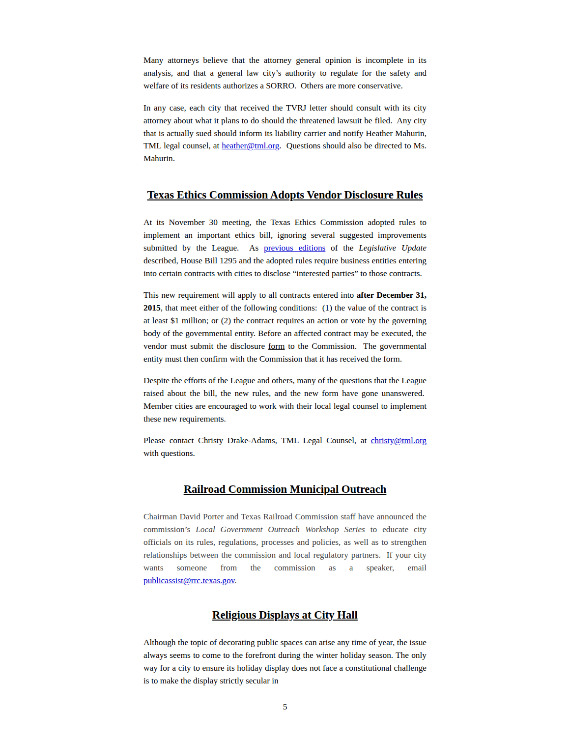Many attorneys believe that the attorney general opinion is incomplete in its analysis, and that a general law city’s authority to regulate for the safety and welfare of its residents authorizes a SORRO. Others are more conservative.
In any case, each city that received the TVRJ letter should consult with its city attorney about what it plans to do should the threatened lawsuit be filed. Any city that is actually sued should inform its liability carrier and notify Heather Mahurin, TML legal counsel, at heather@tml.org. Questions should also be directed to Ms. Mahurin.
Texas Ethics Commission Adopts Vendor Disclosure Rules
At its November 30 meeting, the Texas Ethics Commission adopted rules to implement an important ethics bill, ignoring several suggested improvements submitted by the League. As previous editions of the Legislative Update described, House Bill 1295 and the adopted rules require business entities entering into certain contracts with cities to disclose “interested parties” to those contracts.
This new requirement will apply to all contracts entered into after December 31, 2015, that meet either of the following conditions: (1) the value of the contract is at least $1 million; or (2) the contract requires an action or vote by the governing body of the governmental entity. Before an affected contract may be executed, the vendor must submit the disclosure form to the Commission. The governmental entity must then confirm with the Commission that it has received the form.
Despite the efforts of the League and others, many of the questions that the League raised about the bill, the new rules, and the new form have gone unanswered. Member cities are encouraged to work with their local legal counsel to implement these new requirements.
Please contact Christy Drake-Adams, TML Legal Counsel, at christy@tml.org with questions.
Railroad Commission Municipal Outreach
Chairman David Porter and Texas Railroad Commission staff have announced the commission’s Local Government Outreach Workshop Series to educate city officials on its rules, regulations, processes and policies, as well as to strengthen relationships between the commission and local regulatory partners. If your city wants someone from the commission as a speaker, email publicassist@rrc.texas.gov.
Religious Displays at City Hall
Although the topic of decorating public spaces can arise any time of year, the issue always seems to come to the forefront during the winter holiday season. The only way for a city to ensure its holiday display does not face a constitutional challenge is to make the display strictly secular in
5